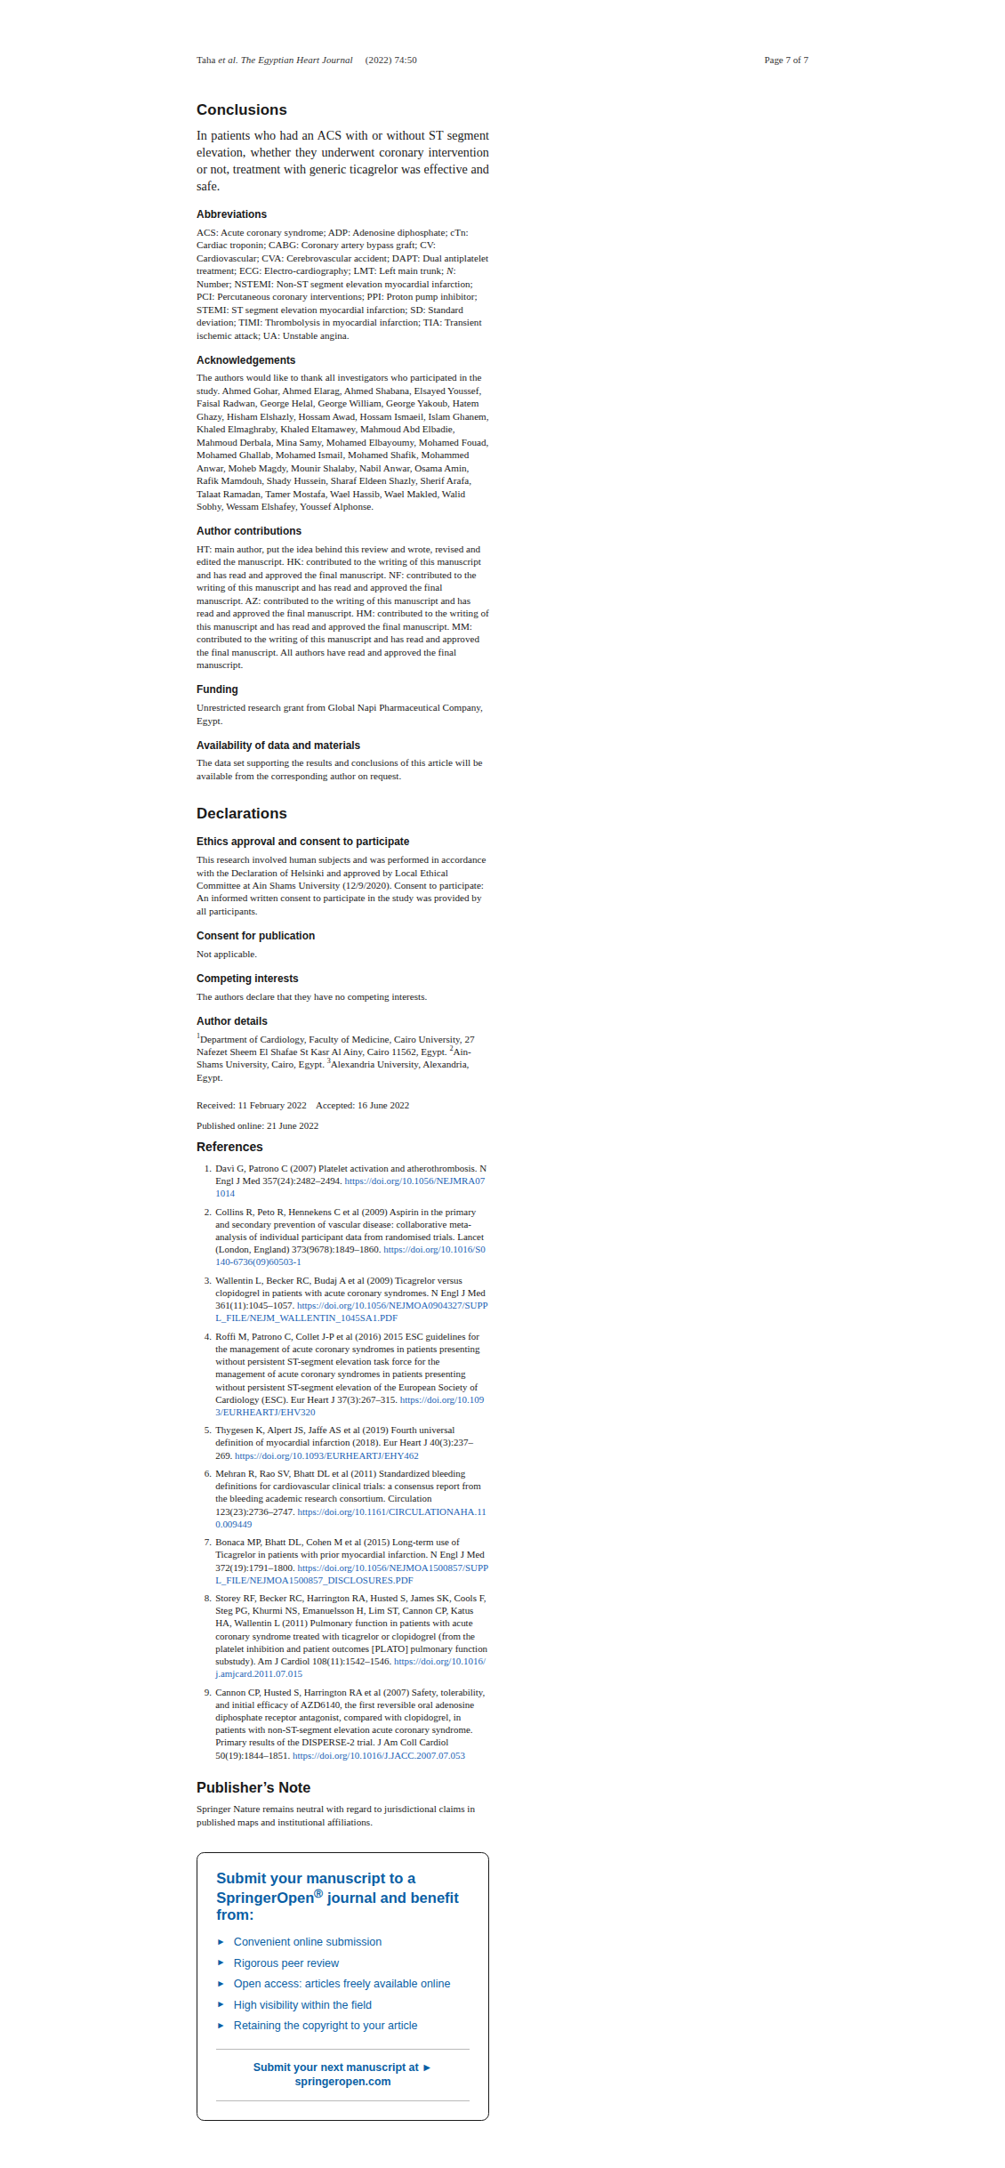Taha et al. The Egyptian Heart Journal (2022) 74:50
Page 7 of 7
Conclusions
In patients who had an ACS with or without ST segment elevation, whether they underwent coronary intervention or not, treatment with generic ticagrelor was effective and safe.
Abbreviations
ACS: Acute coronary syndrome; ADP: Adenosine diphosphate; cTn: Cardiac troponin; CABG: Coronary artery bypass graft; CV: Cardiovascular; CVA: Cerebrovascular accident; DAPT: Dual antiplatelet treatment; ECG: Electro-cardiography; LMT: Left main trunk; N: Number; NSTEMI: Non-ST segment elevation myocardial infarction; PCI: Percutaneous coronary interventions; PPI: Proton pump inhibitor; STEMI: ST segment elevation myocardial infarction; SD: Standard deviation; TIMI: Thrombolysis in myocardial infarction; TIA: Transient ischemic attack; UA: Unstable angina.
Acknowledgements
The authors would like to thank all investigators who participated in the study. Ahmed Gohar, Ahmed Elarag, Ahmed Shabana, Elsayed Youssef, Faisal Radwan, George Helal, George William, George Yakoub, Hatem Ghazy, Hisham Elshazly, Hossam Awad, Hossam Ismaeil, Islam Ghanem, Khaled Elmaghraby, Khaled Eltamawey, Mahmoud Abd Elbadie, Mahmoud Derbala, Mina Samy, Mohamed Elbayoumy, Mohamed Fouad, Mohamed Ghallab, Mohamed Ismail, Mohamed Shafik, Mohammed Anwar, Moheb Magdy, Mounir Shalaby, Nabil Anwar, Osama Amin, Rafik Mamdouh, Shady Hussein, Sharaf Eldeen Shazly, Sherif Arafa, Talaat Ramadan, Tamer Mostafa, Wael Hassib, Wael Makled, Walid Sobhy, Wessam Elshafey, Youssef Alphonse.
Author contributions
HT: main author, put the idea behind this review and wrote, revised and edited the manuscript. HK: contributed to the writing of this manuscript and has read and approved the final manuscript. NF: contributed to the writing of this manuscript and has read and approved the final manuscript. AZ: contributed to the writing of this manuscript and has read and approved the final manuscript. HM: contributed to the writing of this manuscript and has read and approved the final manuscript. MM: contributed to the writing of this manuscript and has read and approved the final manuscript. All authors have read and approved the final manuscript.
Funding
Unrestricted research grant from Global Napi Pharmaceutical Company, Egypt.
Availability of data and materials
The data set supporting the results and conclusions of this article will be available from the corresponding author on request.
Declarations
Ethics approval and consent to participate
This research involved human subjects and was performed in accordance with the Declaration of Helsinki and approved by Local Ethical Committee at Ain Shams University (12/9/2020). Consent to participate: An informed written consent to participate in the study was provided by all participants.
Consent for publication
Not applicable.
Competing interests
The authors declare that they have no competing interests.
Author details
1Department of Cardiology, Faculty of Medicine, Cairo University, 27 Nafezet Sheem El Shafae St Kasr Al Ainy, Cairo 11562, Egypt. 2Ain-Shams University, Cairo, Egypt. 3Alexandria University, Alexandria, Egypt.
Received: 11 February 2022 Accepted: 16 June 2022
Published online: 21 June 2022
References
Davì G, Patrono C (2007) Platelet activation and atherothrombosis. N Engl J Med 357(24):2482–2494. https://doi.org/10.1056/NEJMRA071014
Collins R, Peto R, Hennekens C et al (2009) Aspirin in the primary and secondary prevention of vascular disease: collaborative meta-analysis of individual participant data from randomised trials. Lancet (London, England) 373(9678):1849–1860. https://doi.org/10.1016/S0140-6736(09)60503-1
Wallentin L, Becker RC, Budaj A et al (2009) Ticagrelor versus clopidogrel in patients with acute coronary syndromes. N Engl J Med 361(11):1045–1057. https://doi.org/10.1056/NEJMOA0904327/SUPPL_FILE/NEJM_WALLENTIN_1045SA1.PDF
Roffi M, Patrono C, Collet J-P et al (2016) 2015 ESC guidelines for the management of acute coronary syndromes in patients presenting without persistent ST-segment elevation task force for the management of acute coronary syndromes in patients presenting without persistent ST-segment elevation of the European Society of Cardiology (ESC). Eur Heart J 37(3):267–315. https://doi.org/10.1093/EURHEARTJ/EHV320
Thygesen K, Alpert JS, Jaffe AS et al (2019) Fourth universal definition of myocardial infarction (2018). Eur Heart J 40(3):237–269. https://doi.org/10.1093/EURHEARTJ/EHY462
Mehran R, Rao SV, Bhatt DL et al (2011) Standardized bleeding definitions for cardiovascular clinical trials: a consensus report from the bleeding academic research consortium. Circulation 123(23):2736–2747. https://doi.org/10.1161/CIRCULATIONAHA.110.009449
Bonaca MP, Bhatt DL, Cohen M et al (2015) Long-term use of Ticagrelor in patients with prior myocardial infarction. N Engl J Med 372(19):1791–1800. https://doi.org/10.1056/NEJMOA1500857/SUPPL_FILE/NEJMOA1500857_DISCLOSURES.PDF
Storey RF, Becker RC, Harrington RA, Husted S, James SK, Cools F, Steg PG, Khurmi NS, Emanuelsson H, Lim ST, Cannon CP, Katus HA, Wallentin L (2011) Pulmonary function in patients with acute coronary syndrome treated with ticagrelor or clopidogrel (from the platelet inhibition and patient outcomes [PLATO] pulmonary function substudy). Am J Cardiol 108(11):1542–1546. https://doi.org/10.1016/j.amjcard.2011.07.015
Cannon CP, Husted S, Harrington RA et al (2007) Safety, tolerability, and initial efficacy of AZD6140, the first reversible oral adenosine diphosphate receptor antagonist, compared with clopidogrel, in patients with non-ST-segment elevation acute coronary syndrome. Primary results of the DISPERSE-2 trial. J Am Coll Cardiol 50(19):1844–1851. https://doi.org/10.1016/J.JACC.2007.07.053
Publisher’s Note
Springer Nature remains neutral with regard to jurisdictional claims in published maps and institutional affiliations.
Submit your manuscript to a SpringerOpenⓇ journal and benefit from:
Convenient online submission
Rigorous peer review
Open access: articles freely available online
High visibility within the field
Retaining the copyright to your article
Submit your next manuscript at ► springeropen.com